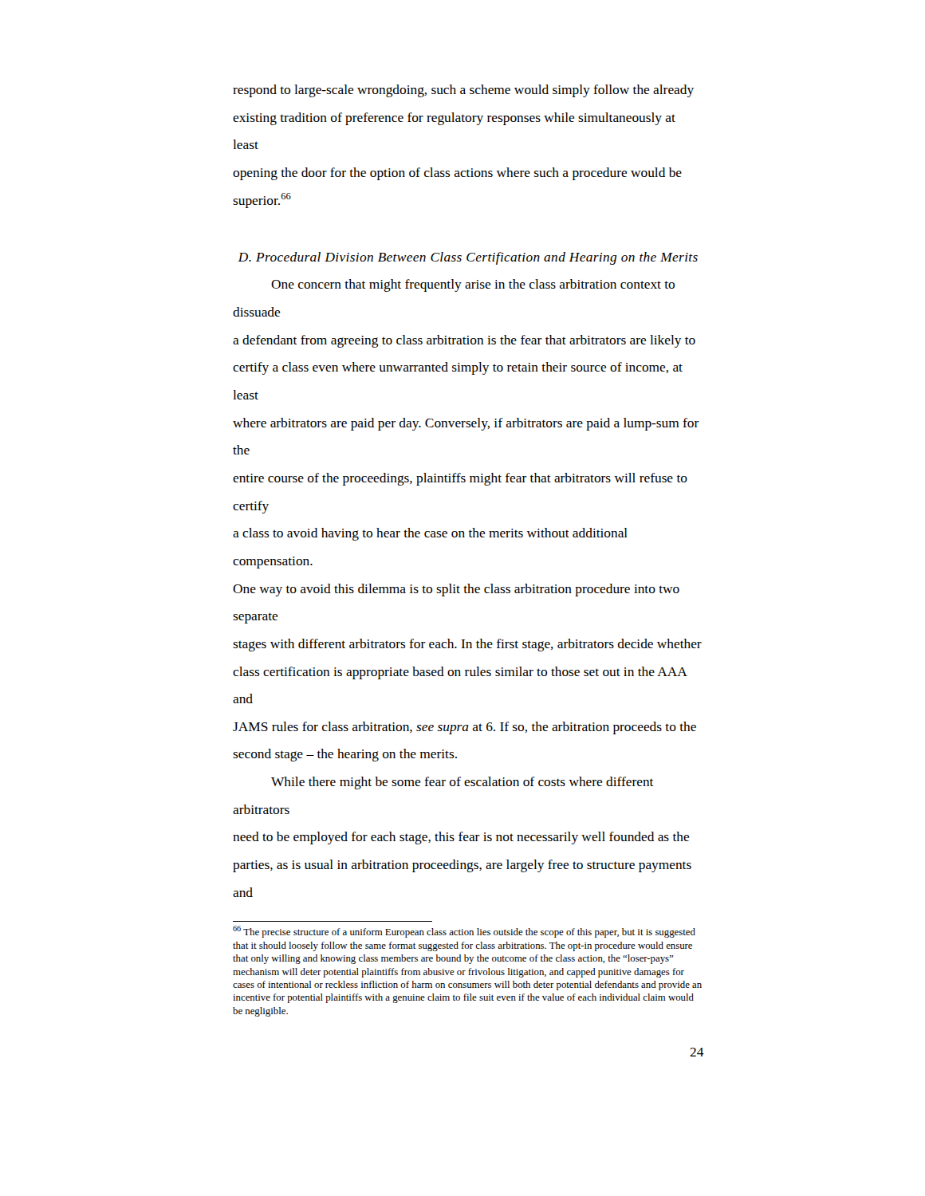respond to large-scale wrongdoing, such a scheme would simply follow the already
existing tradition of preference for regulatory responses while simultaneously at least
opening the door for the option of class actions where such a procedure would be
superior.66
D. Procedural Division Between Class Certification and Hearing on the Merits
One concern that might frequently arise in the class arbitration context to dissuade
a defendant from agreeing to class arbitration is the fear that arbitrators are likely to
certify a class even where unwarranted simply to retain their source of income, at least
where arbitrators are paid per day. Conversely, if arbitrators are paid a lump-sum for the
entire course of the proceedings, plaintiffs might fear that arbitrators will refuse to certify
a class to avoid having to hear the case on the merits without additional compensation.
One way to avoid this dilemma is to split the class arbitration procedure into two separate
stages with different arbitrators for each. In the first stage, arbitrators decide whether
class certification is appropriate based on rules similar to those set out in the AAA and
JAMS rules for class arbitration, see supra at 6. If so, the arbitration proceeds to the
second stage – the hearing on the merits.
While there might be some fear of escalation of costs where different arbitrators
need to be employed for each stage, this fear is not necessarily well founded as the
parties, as is usual in arbitration proceedings, are largely free to structure payments and
66 The precise structure of a uniform European class action lies outside the scope of this paper, but it is suggested that it should loosely follow the same format suggested for class arbitrations. The opt-in procedure would ensure that only willing and knowing class members are bound by the outcome of the class action, the “loser-pays” mechanism will deter potential plaintiffs from abusive or frivolous litigation, and capped punitive damages for cases of intentional or reckless infliction of harm on consumers will both deter potential defendants and provide an incentive for potential plaintiffs with a genuine claim to file suit even if the value of each individual claim would be negligible.
24